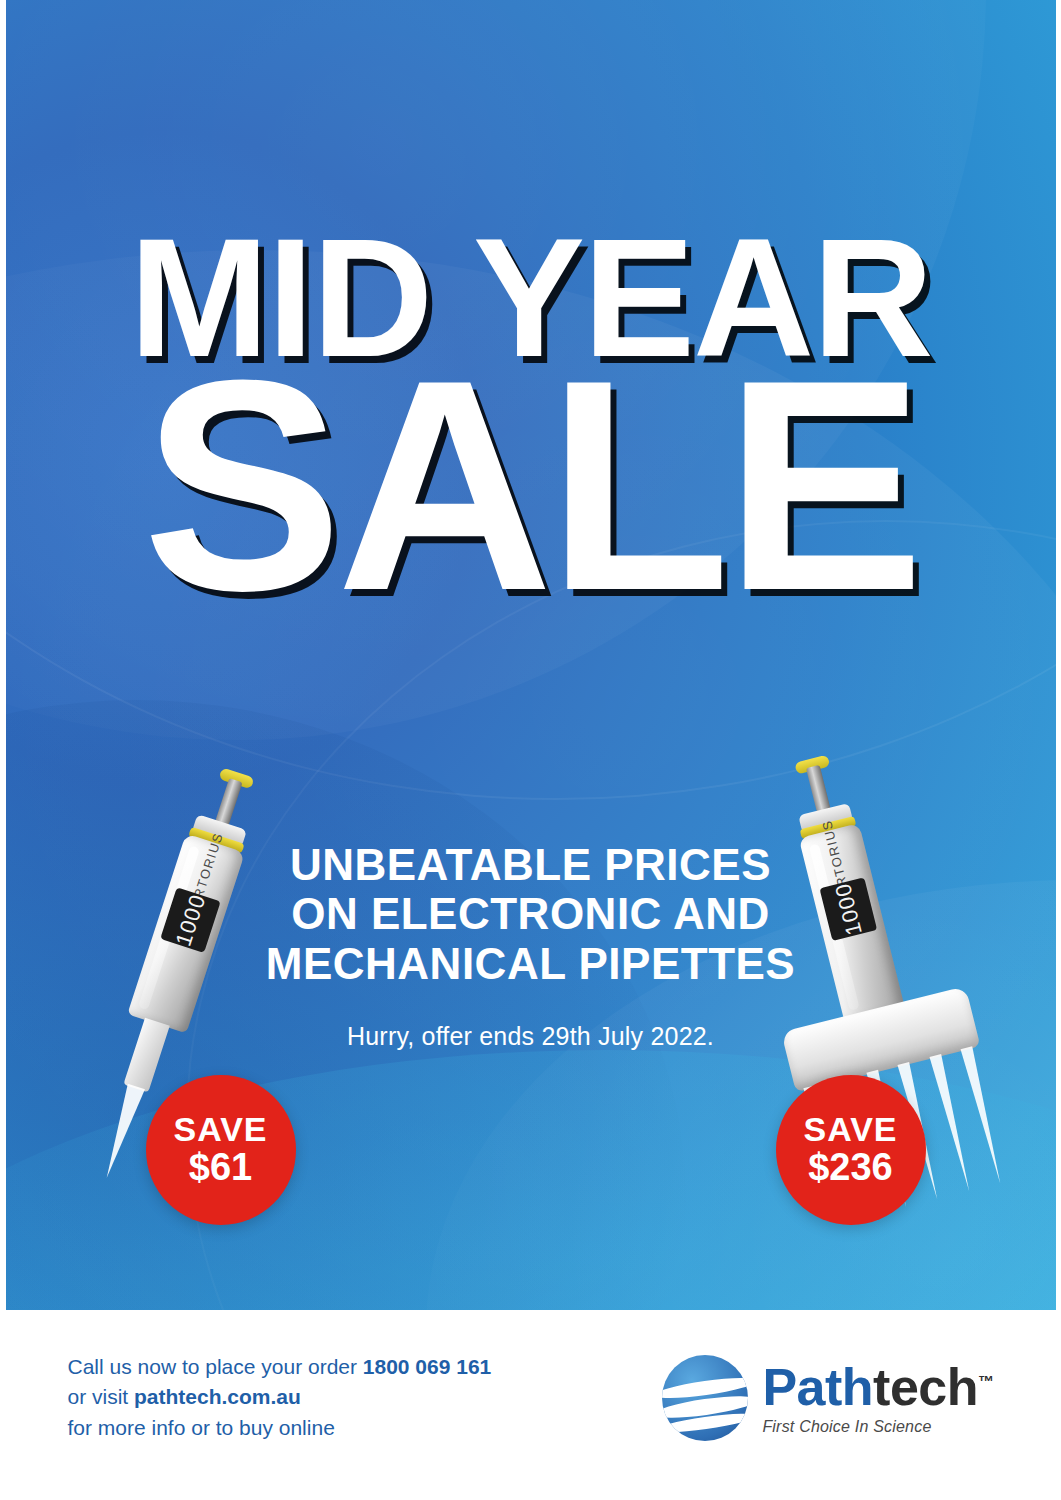MID YEAR
SALE
SARTORIUS
1000
SARTORIUS
1000
Unbeatable prices
on electronic and
mechanical pipettes
Hurry, offer ends 29th July 2022.
SAVE
$61
SAVE
$236
Call us now to place your order 1800 069 161
or visit pathtech.com.au
for more info or to buy online
Pathtech™
First Choice In Science